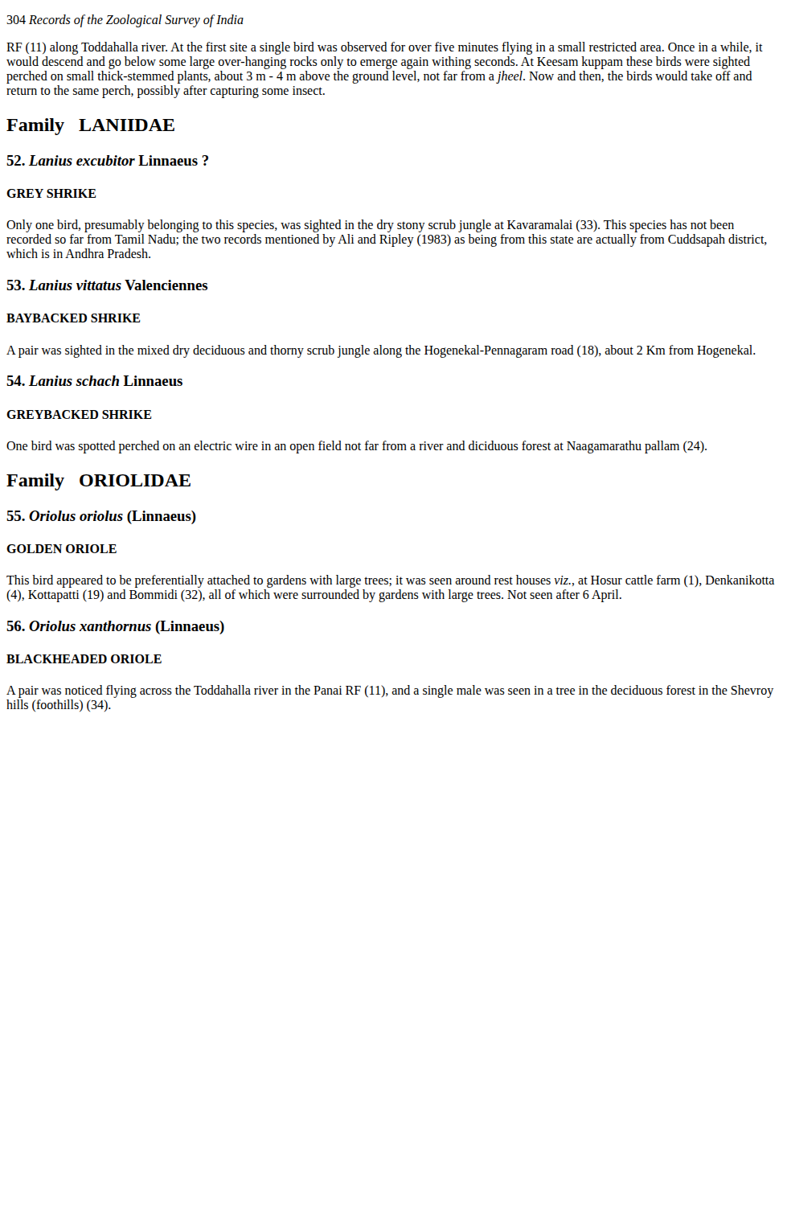304 Records of the Zoological Survey of India
RF (11) along Toddahalla river. At the first site a single bird was observed for over five minutes flying in a small restricted area. Once in a while, it would descend and go below some large over-hanging rocks only to emerge again withing seconds. At Keesam kuppam these birds were sighted perched on small thick-stemmed plants, about 3 m - 4 m above the ground level, not far from a jheel. Now and then, the birds would take off and return to the same perch, possibly after capturing some insect.
Family LANIIDAE
52. Lanius excubitor Linnaeus ?
GREY SHRIKE
Only one bird, presumably belonging to this species, was sighted in the dry stony scrub jungle at Kavaramalai (33). This species has not been recorded so far from Tamil Nadu; the two records mentioned by Ali and Ripley (1983) as being from this state are actually from Cuddsapah district, which is in Andhra Pradesh.
53. Lanius vittatus Valenciennes
BAYBACKED SHRIKE
A pair was sighted in the mixed dry deciduous and thorny scrub jungle along the Hogenekal-Pennagaram road (18), about 2 Km from Hogenekal.
54. Lanius schach Linnaeus
GREYBACKED SHRIKE
One bird was spotted perched on an electric wire in an open field not far from a river and diciduous forest at Naagamarathu pallam (24).
Family ORIOLIDAE
55. Oriolus oriolus (Linnaeus)
GOLDEN ORIOLE
This bird appeared to be preferentially attached to gardens with large trees; it was seen around rest houses viz., at Hosur cattle farm (1), Denkanikotta (4), Kottapatti (19) and Bommidi (32), all of which were surrounded by gardens with large trees. Not seen after 6 April.
56. Oriolus xanthornus (Linnaeus)
BLACKHEADED ORIOLE
A pair was noticed flying across the Toddahalla river in the Panai RF (11), and a single male was seen in a tree in the deciduous forest in the Shevroy hills (foothills) (34).